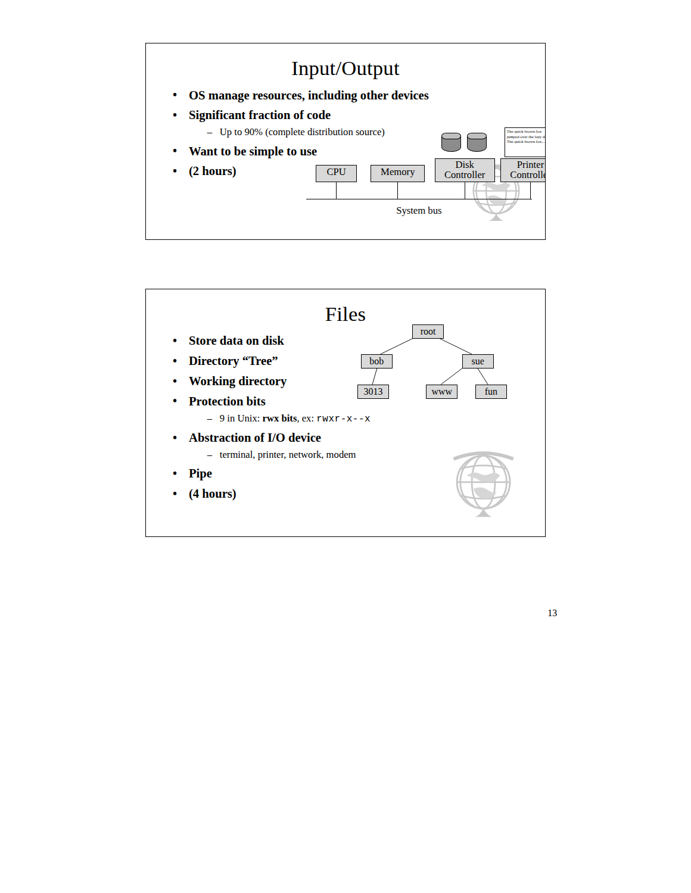Input/Output
OS manage resources, including other devices
Significant fraction of code
Up to 90% (complete distribution source)
Want to be simple to use
(2 hours)
The quick brown fox jumped over the lazy dogs. The quick brown fox…
CPU
Memory
Disk
Controller
Printer
Controller
System bus
Files
Store data on disk
Directory “Tree”
Working directory
Protection bits
9 in Unix: rwx bits, ex: rwxr-x--x
Abstraction of I/O device
terminal, printer, network, modem
Pipe
(4 hours)
root
bob
sue
3013
www
fun
13